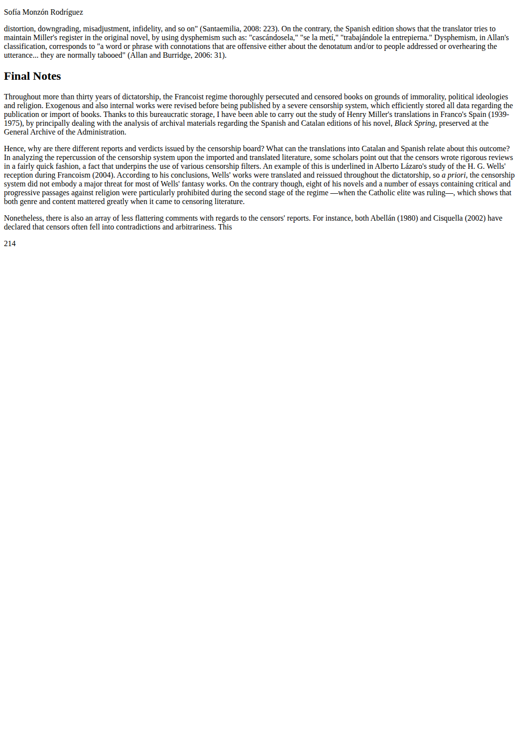Sofía Monzón Rodríguez
distortion, downgrading, misadjustment, infidelity, and so on" (Santaemilia, 2008: 223). On the contrary, the Spanish edition shows that the translator tries to maintain Miller's register in the original novel, by using dysphemism such as: "cascándosela," "se la metí," "trabajándole la entrepierna." Dysphemism, in Allan's classification, corresponds to "a word or phrase with connotations that are offensive either about the denotatum and/or to people addressed or overhearing the utterance... they are normally tabooed" (Allan and Burridge, 2006: 31).
Final Notes
Throughout more than thirty years of dictatorship, the Francoist regime thoroughly persecuted and censored books on grounds of immorality, political ideologies and religion. Exogenous and also internal works were revised before being published by a severe censorship system, which efficiently stored all data regarding the publication or import of books. Thanks to this bureaucratic storage, I have been able to carry out the study of Henry Miller's translations in Franco's Spain (1939-1975), by principally dealing with the analysis of archival materials regarding the Spanish and Catalan editions of his novel, Black Spring, preserved at the General Archive of the Administration.
Hence, why are there different reports and verdicts issued by the censorship board? What can the translations into Catalan and Spanish relate about this outcome? In analyzing the repercussion of the censorship system upon the imported and translated literature, some scholars point out that the censors wrote rigorous reviews in a fairly quick fashion, a fact that underpins the use of various censorship filters. An example of this is underlined in Alberto Lázaro's study of the H. G. Wells' reception during Francoism (2004). According to his conclusions, Wells' works were translated and reissued throughout the dictatorship, so a priori, the censorship system did not embody a major threat for most of Wells' fantasy works. On the contrary though, eight of his novels and a number of essays containing critical and progressive passages against religion were particularly prohibited during the second stage of the regime —when the Catholic elite was ruling—, which shows that both genre and content mattered greatly when it came to censoring literature.
Nonetheless, there is also an array of less flattering comments with regards to the censors' reports. For instance, both Abellán (1980) and Cisquella (2002) have declared that censors often fell into contradictions and arbitrariness. This
214